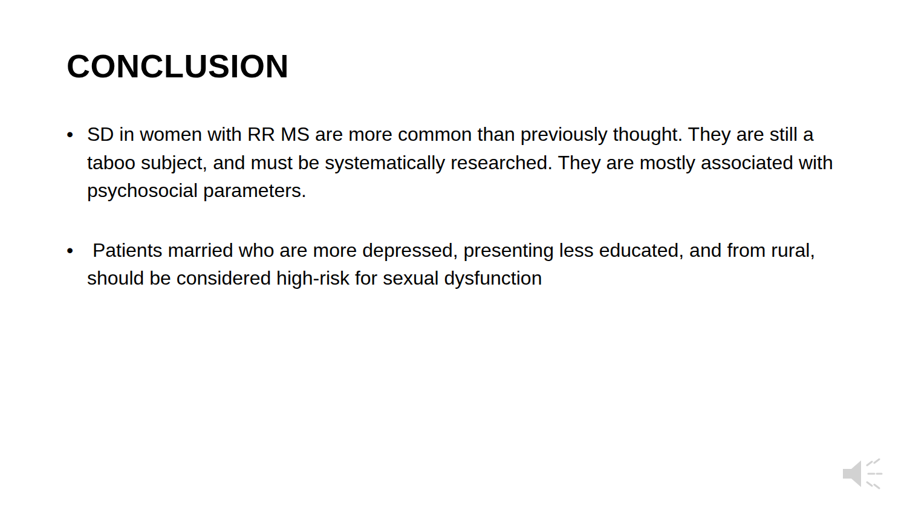CONCLUSION
SD in women with RR MS are more common than previously thought. They are still a taboo subject, and must be systematically researched. They are mostly associated with psychosocial parameters.
Patients married who are more depressed, presenting less educated, and from rural, should be considered high-risk for sexual dysfunction